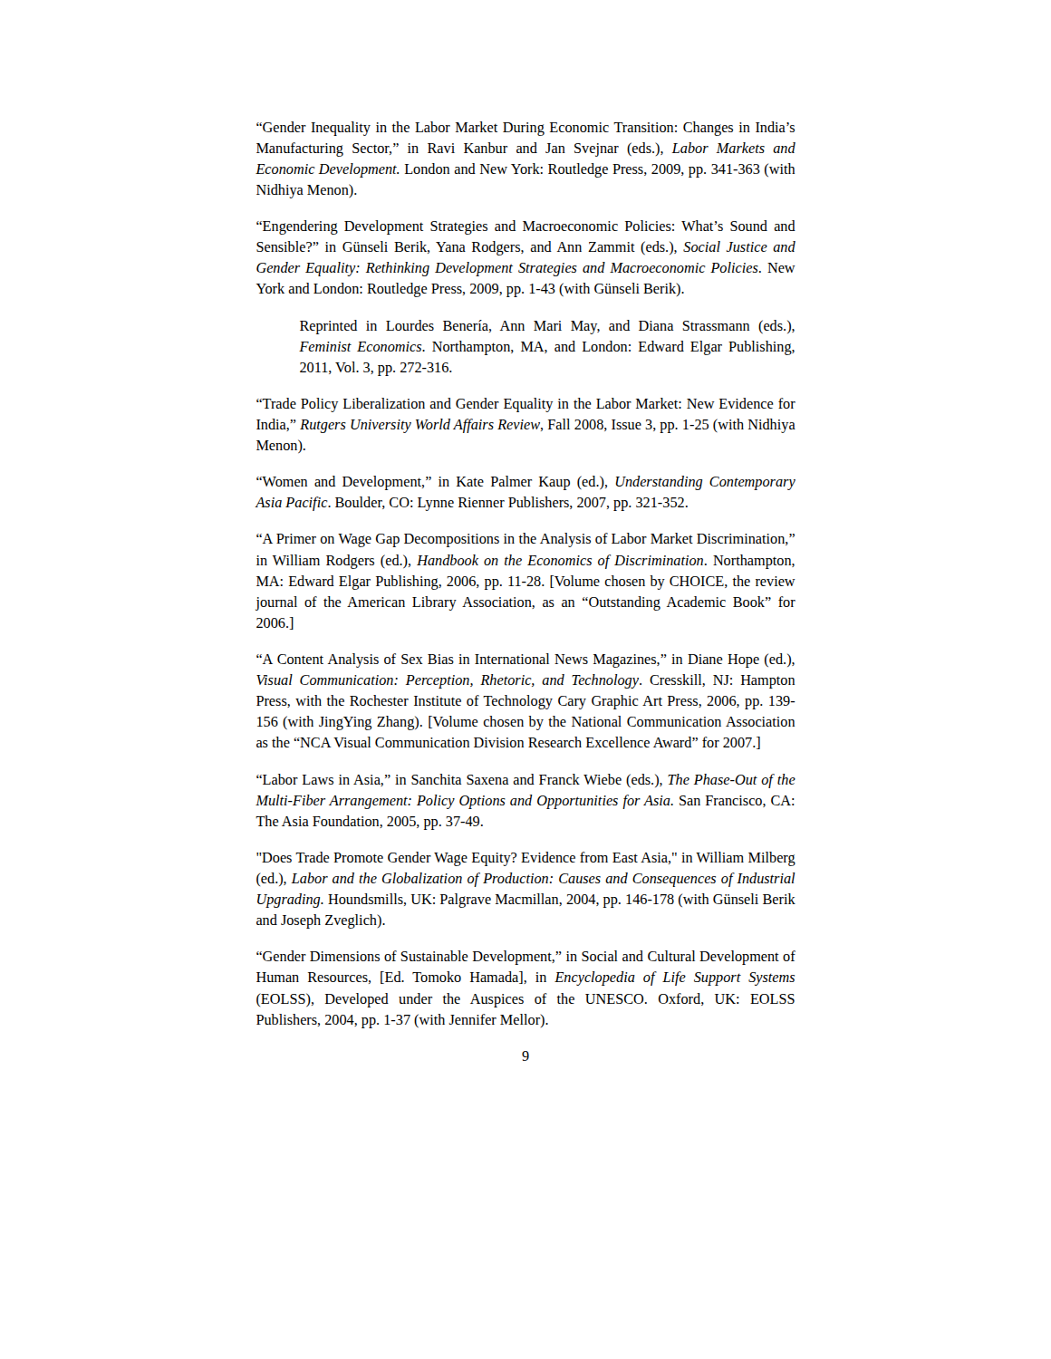“Gender Inequality in the Labor Market During Economic Transition: Changes in India’s Manufacturing Sector,” in Ravi Kanbur and Jan Svejnar (eds.), Labor Markets and Economic Development. London and New York: Routledge Press, 2009, pp. 341-363 (with Nidhiya Menon).
“Engendering Development Strategies and Macroeconomic Policies: What’s Sound and Sensible?” in Günseli Berik, Yana Rodgers, and Ann Zammit (eds.), Social Justice and Gender Equality: Rethinking Development Strategies and Macroeconomic Policies. New York and London: Routledge Press, 2009, pp. 1-43 (with Günseli Berik).
Reprinted in Lourdes Benería, Ann Mari May, and Diana Strassmann (eds.), Feminist Economics. Northampton, MA, and London: Edward Elgar Publishing, 2011, Vol. 3, pp. 272-316.
“Trade Policy Liberalization and Gender Equality in the Labor Market: New Evidence for India,” Rutgers University World Affairs Review, Fall 2008, Issue 3, pp. 1-25 (with Nidhiya Menon).
“Women and Development,” in Kate Palmer Kaup (ed.), Understanding Contemporary Asia Pacific. Boulder, CO: Lynne Rienner Publishers, 2007, pp. 321-352.
“A Primer on Wage Gap Decompositions in the Analysis of Labor Market Discrimination,” in William Rodgers (ed.), Handbook on the Economics of Discrimination. Northampton, MA: Edward Elgar Publishing, 2006, pp. 11-28. [Volume chosen by CHOICE, the review journal of the American Library Association, as an “Outstanding Academic Book” for 2006.]
“A Content Analysis of Sex Bias in International News Magazines,” in Diane Hope (ed.), Visual Communication: Perception, Rhetoric, and Technology. Cresskill, NJ: Hampton Press, with the Rochester Institute of Technology Cary Graphic Art Press, 2006, pp. 139-156 (with JingYing Zhang). [Volume chosen by the National Communication Association as the “NCA Visual Communication Division Research Excellence Award” for 2007.]
“Labor Laws in Asia,” in Sanchita Saxena and Franck Wiebe (eds.), The Phase-Out of the Multi-Fiber Arrangement: Policy Options and Opportunities for Asia. San Francisco, CA: The Asia Foundation, 2005, pp. 37-49.
"Does Trade Promote Gender Wage Equity? Evidence from East Asia," in William Milberg (ed.), Labor and the Globalization of Production: Causes and Consequences of Industrial Upgrading. Houndsmills, UK: Palgrave Macmillan, 2004, pp. 146-178 (with Günseli Berik and Joseph Zveglich).
“Gender Dimensions of Sustainable Development,” in Social and Cultural Development of Human Resources, [Ed. Tomoko Hamada], in Encyclopedia of Life Support Systems (EOLSS), Developed under the Auspices of the UNESCO. Oxford, UK: EOLSS Publishers, 2004, pp. 1-37 (with Jennifer Mellor).
9